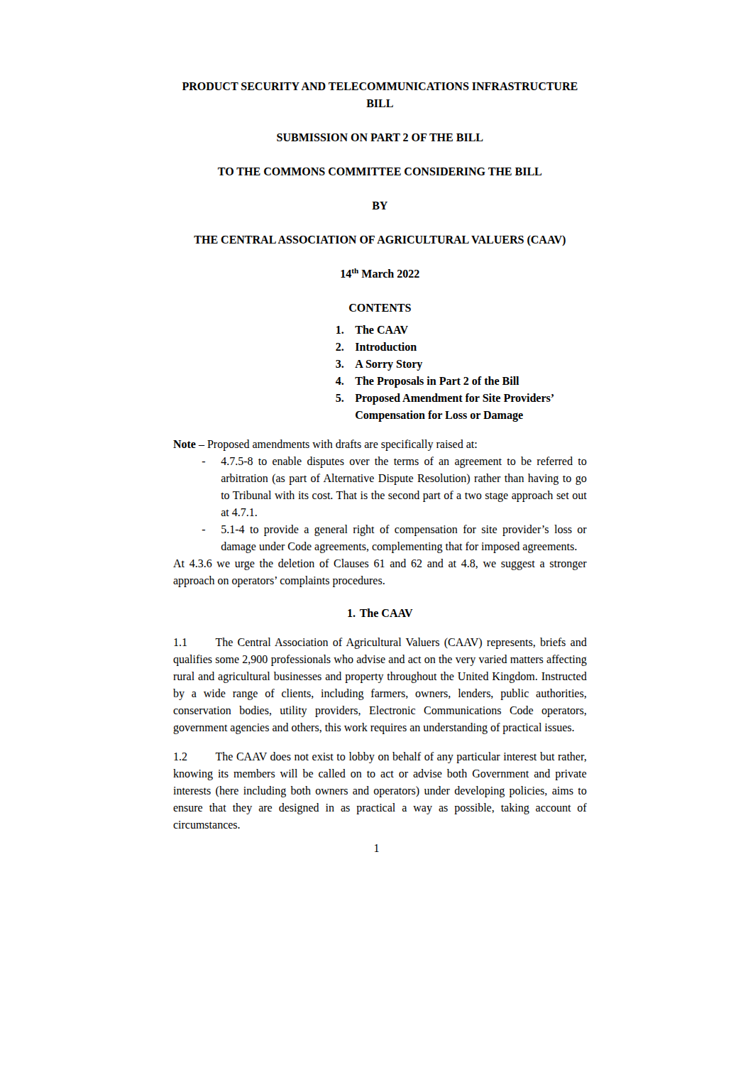Product Security and Telecommunications Infrastructure
Bill
Submission on Part 2 of the Bill
To the Commons Committee considering the Bill
by
The Central Association of Agricultural Valuers (CAAV)
14th March 2022
CONTENTS
The CAAV
Introduction
A Sorry Story
The Proposals in Part 2 of the Bill
Proposed Amendment for Site Providers’ Compensation for Loss or Damage
Note – Proposed amendments with drafts are specifically raised at:
4.7.5-8 to enable disputes over the terms of an agreement to be referred to arbitration (as part of Alternative Dispute Resolution) rather than having to go to Tribunal with its cost. That is the second part of a two stage approach set out at 4.7.1.
5.1-4 to provide a general right of compensation for site provider’s loss or damage under Code agreements, complementing that for imposed agreements.
At 4.3.6 we urge the deletion of Clauses 61 and 62 and at 4.8, we suggest a stronger approach on operators’ complaints procedures.
1. The CAAV
1.1 The Central Association of Agricultural Valuers (CAAV) represents, briefs and qualifies some 2,900 professionals who advise and act on the very varied matters affecting rural and agricultural businesses and property throughout the United Kingdom. Instructed by a wide range of clients, including farmers, owners, lenders, public authorities, conservation bodies, utility providers, Electronic Communications Code operators, government agencies and others, this work requires an understanding of practical issues.
1.2 The CAAV does not exist to lobby on behalf of any particular interest but rather, knowing its members will be called on to act or advise both Government and private interests (here including both owners and operators) under developing policies, aims to ensure that they are designed in as practical a way as possible, taking account of circumstances.
1